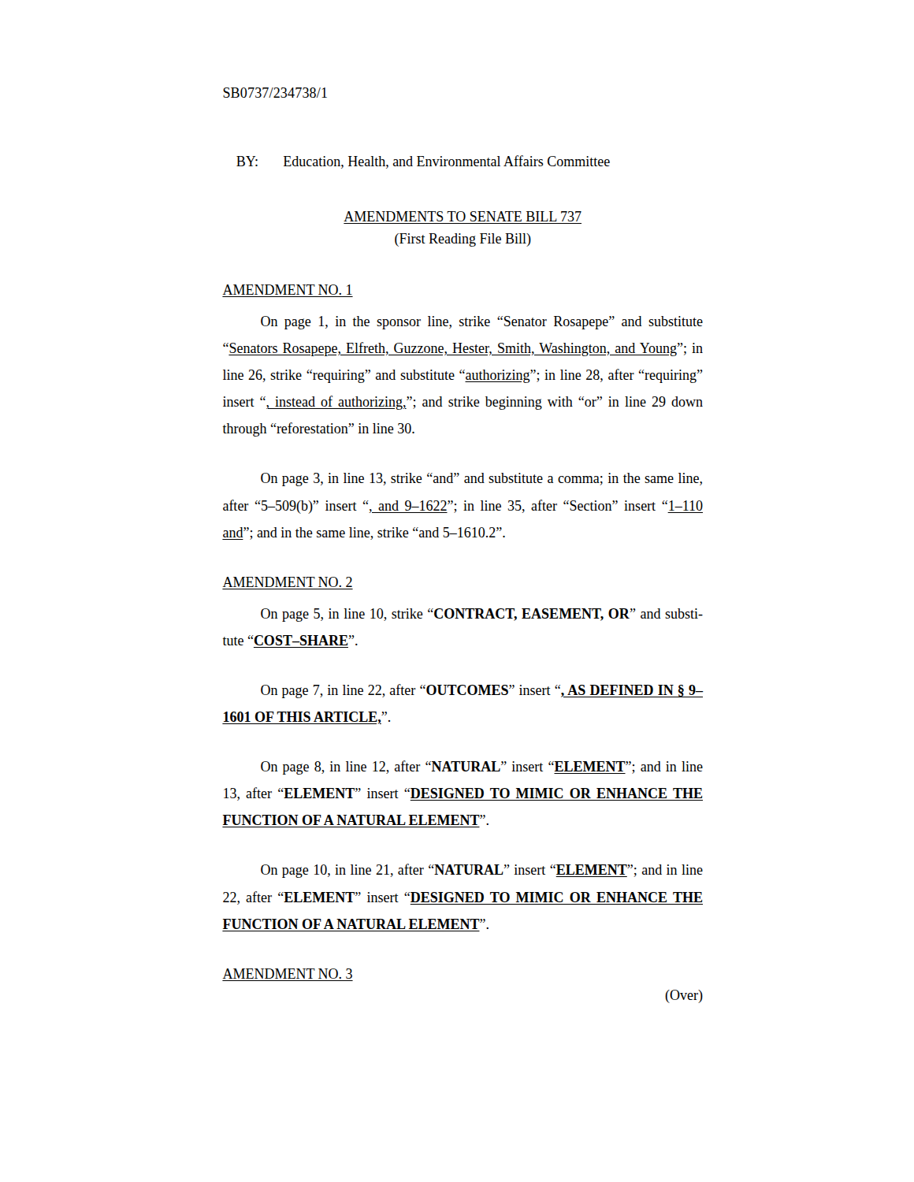SB0737/234738/1
BY: Education, Health, and Environmental Affairs Committee
AMENDMENTS TO SENATE BILL 737 (First Reading File Bill)
AMENDMENT NO. 1
On page 1, in the sponsor line, strike “Senator Rosapepe” and substitute “Senators Rosapepe, Elfreth, Guzzone, Hester, Smith, Washington, and Young”; in line 26, strike “requiring” and substitute “authorizing”; in line 28, after “requiring” insert “, instead of authorizing,”; and strike beginning with “or” in line 29 down through “reforestation” in line 30.
On page 3, in line 13, strike “and” and substitute a comma; in the same line, after “5–509(b)” insert “, and 9–1622”; in line 35, after “Section” insert “1–110 and”; and in the same line, strike “and 5–1610.2”.
AMENDMENT NO. 2
On page 5, in line 10, strike “CONTRACT, EASEMENT, OR” and substitute “COST–SHARE”.
On page 7, in line 22, after “OUTCOMES” insert “, AS DEFINED IN § 9–1601 OF THIS ARTICLE,”.
On page 8, in line 12, after “NATURAL” insert “ELEMENT”; and in line 13, after “ELEMENT” insert “DESIGNED TO MIMIC OR ENHANCE THE FUNCTION OF A NATURAL ELEMENT”.
On page 10, in line 21, after “NATURAL” insert “ELEMENT”; and in line 22, after “ELEMENT” insert “DESIGNED TO MIMIC OR ENHANCE THE FUNCTION OF A NATURAL ELEMENT”.
AMENDMENT NO. 3
(Over)